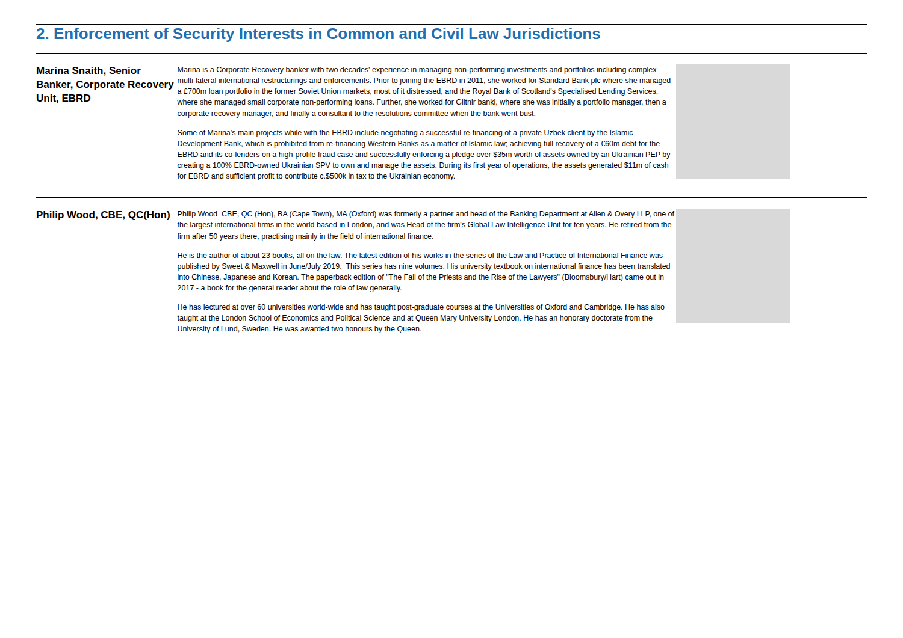2. Enforcement of Security Interests in Common and Civil Law Jurisdictions
| Marina Snaith, Senior Banker, Corporate Recovery Unit, EBRD | Marina is a Corporate Recovery banker with two decades' experience in managing non-performing investments and portfolios including complex multi-lateral international restructurings and enforcements. Prior to joining the EBRD in 2011, she worked for Standard Bank plc where she managed a £700m loan portfolio in the former Soviet Union markets, most of it distressed, and the Royal Bank of Scotland's Specialised Lending Services, where she managed small corporate non-performing loans. Further, she worked for Glitnir banki, where she was initially a portfolio manager, then a corporate recovery manager, and finally a consultant to the resolutions committee when the bank went bust. Some of Marina's main projects while with the EBRD include negotiating a successful re-financing of a private Uzbek client by the Islamic Development Bank, which is prohibited from re-financing Western Banks as a matter of Islamic law; achieving full recovery of a €60m debt for the EBRD and its co-lenders on a high-profile fraud case and successfully enforcing a pledge over $35m worth of assets owned by an Ukrainian PEP by creating a 100% EBRD-owned Ukrainian SPV to own and manage the assets. During its first year of operations, the assets generated $11m of cash for EBRD and sufficient profit to contribute c.$500k in tax to the Ukrainian economy. | |
| Philip Wood, CBE, QC(Hon) | Philip Wood CBE, QC (Hon), BA (Cape Town), MA (Oxford) was formerly a partner and head of the Banking Department at Allen & Overy LLP, one of the largest international firms in the world based in London, and was Head of the firm's Global Law Intelligence Unit for ten years. He retired from the firm after 50 years there, practising mainly in the field of international finance. He is the author of about 23 books, all on the law. The latest edition of his works in the series of the Law and Practice of International Finance was published by Sweet & Maxwell in June/July 2019. This series has nine volumes. His university textbook on international finance has been translated into Chinese, Japanese and Korean. The paperback edition of "The Fall of the Priests and the Rise of the Lawyers" (Bloomsbury/Hart) came out in 2017 - a book for the general reader about the role of law generally. He has lectured at over 60 universities world-wide and has taught post-graduate courses at the Universities of Oxford and Cambridge. He has also taught at the London School of Economics and Political Science and at Queen Mary University London. He has an honorary doctorate from the University of Lund, Sweden. He was awarded two honours by the Queen. | |